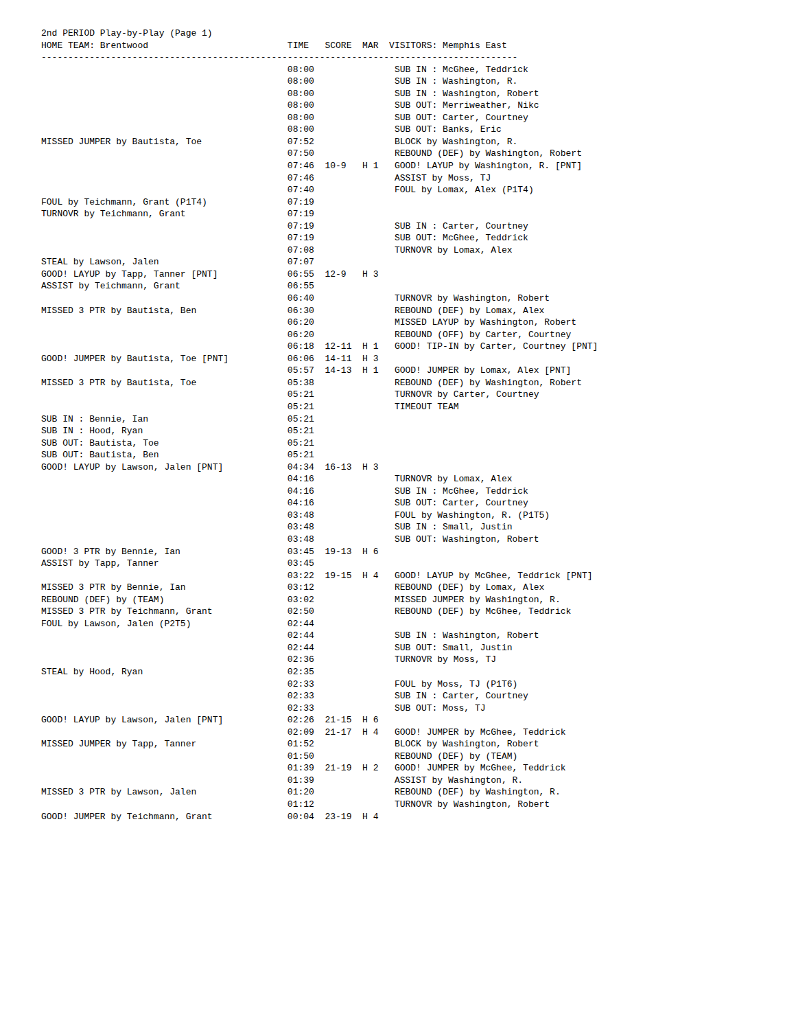2nd PERIOD Play-by-Play (Page 1)
HOME TEAM: Brentwood                          TIME   SCORE  MAR  VISITORS: Memphis East
-----------------------------------------------------------------------------------------
                                              08:00               SUB IN : McGhee, Teddrick
                                              08:00               SUB IN : Washington, R.
                                              08:00               SUB IN : Washington, Robert
                                              08:00               SUB OUT: Merriweather, Nikc
                                              08:00               SUB OUT: Carter, Courtney
                                              08:00               SUB OUT: Banks, Eric
MISSED JUMPER by Bautista, Toe                07:52               BLOCK by Washington, R.
                                              07:50               REBOUND (DEF) by Washington, Robert
                                              07:46  10-9   H 1   GOOD! LAYUP by Washington, R. [PNT]
                                              07:46               ASSIST by Moss, TJ
                                              07:40               FOUL by Lomax, Alex (P1T4)
FOUL by Teichmann, Grant (P1T4)               07:19
TURNOVR by Teichmann, Grant                   07:19
                                              07:19               SUB IN : Carter, Courtney
                                              07:19               SUB OUT: McGhee, Teddrick
                                              07:08               TURNOVR by Lomax, Alex
STEAL by Lawson, Jalen                        07:07
GOOD! LAYUP by Tapp, Tanner [PNT]             06:55  12-9   H 3
ASSIST by Teichmann, Grant                    06:55
                                              06:40               TURNOVR by Washington, Robert
MISSED 3 PTR by Bautista, Ben                 06:30               REBOUND (DEF) by Lomax, Alex
                                              06:20               MISSED LAYUP by Washington, Robert
                                              06:20               REBOUND (OFF) by Carter, Courtney
                                              06:18  12-11  H 1   GOOD! TIP-IN by Carter, Courtney [PNT]
GOOD! JUMPER by Bautista, Toe [PNT]           06:06  14-11  H 3
                                              05:57  14-13  H 1   GOOD! JUMPER by Lomax, Alex [PNT]
MISSED 3 PTR by Bautista, Toe                 05:38               REBOUND (DEF) by Washington, Robert
                                              05:21               TURNOVR by Carter, Courtney
                                              05:21               TIMEOUT TEAM
SUB IN : Bennie, Ian                          05:21
SUB IN : Hood, Ryan                           05:21
SUB OUT: Bautista, Toe                        05:21
SUB OUT: Bautista, Ben                        05:21
GOOD! LAYUP by Lawson, Jalen [PNT]            04:34  16-13  H 3
                                              04:16               TURNOVR by Lomax, Alex
                                              04:16               SUB IN : McGhee, Teddrick
                                              04:16               SUB OUT: Carter, Courtney
                                              03:48               FOUL by Washington, R. (P1T5)
                                              03:48               SUB IN : Small, Justin
                                              03:48               SUB OUT: Washington, Robert
GOOD! 3 PTR by Bennie, Ian                    03:45  19-13  H 6
ASSIST by Tapp, Tanner                        03:45
                                              03:22  19-15  H 4   GOOD! LAYUP by McGhee, Teddrick [PNT]
MISSED 3 PTR by Bennie, Ian                   03:12               REBOUND (DEF) by Lomax, Alex
REBOUND (DEF) by (TEAM)                       03:02               MISSED JUMPER by Washington, R.
MISSED 3 PTR by Teichmann, Grant              02:50               REBOUND (DEF) by McGhee, Teddrick
FOUL by Lawson, Jalen (P2T5)                  02:44
                                              02:44               SUB IN : Washington, Robert
                                              02:44               SUB OUT: Small, Justin
                                              02:36               TURNOVR by Moss, TJ
STEAL by Hood, Ryan                           02:35
                                              02:33               FOUL by Moss, TJ (P1T6)
                                              02:33               SUB IN : Carter, Courtney
                                              02:33               SUB OUT: Moss, TJ
GOOD! LAYUP by Lawson, Jalen [PNT]            02:26  21-15  H 6
                                              02:09  21-17  H 4   GOOD! JUMPER by McGhee, Teddrick
MISSED JUMPER by Tapp, Tanner                 01:52               BLOCK by Washington, Robert
                                              01:50               REBOUND (DEF) by (TEAM)
                                              01:39  21-19  H 2   GOOD! JUMPER by McGhee, Teddrick
                                              01:39               ASSIST by Washington, R.
MISSED 3 PTR by Lawson, Jalen                 01:20               REBOUND (DEF) by Washington, R.
                                              01:12               TURNOVR by Washington, Robert
GOOD! JUMPER by Teichmann, Grant              00:04  23-19  H 4